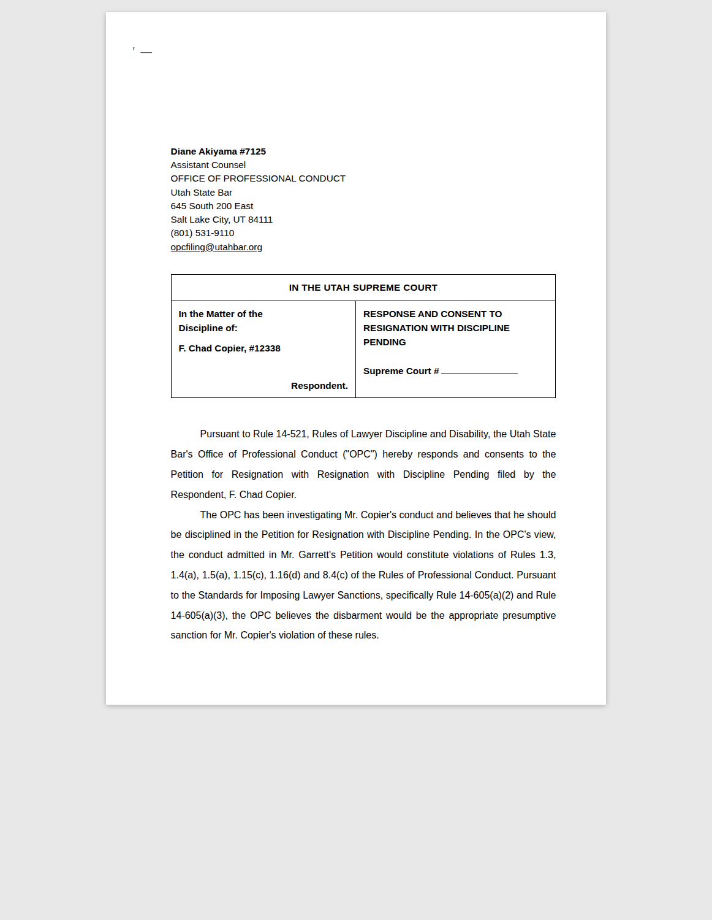′ —
Diane Akiyama #7125
Assistant Counsel
OFFICE OF PROFESSIONAL CONDUCT
Utah State Bar
645 South 200 East
Salt Lake City, UT 84111
(801) 531-9110
opcfiling@utahbar.org
| IN THE UTAH SUPREME COURT |
| In the Matter of the Discipline of: F. Chad Copier, #12338 Respondent. | RESPONSE AND CONSENT TO RESIGNATION WITH DISCIPLINE PENDING Supreme Court # |
Pursuant to Rule 14-521, Rules of Lawyer Discipline and Disability, the Utah State Bar's Office of Professional Conduct ("OPC") hereby responds and consents to the Petition for Resignation with Resignation with Discipline Pending filed by the Respondent, F. Chad Copier.
The OPC has been investigating Mr. Copier's conduct and believes that he should be disciplined in the Petition for Resignation with Discipline Pending. In the OPC's view, the conduct admitted in Mr. Garrett's Petition would constitute violations of Rules 1.3, 1.4(a), 1.5(a), 1.15(c), 1.16(d) and 8.4(c) of the Rules of Professional Conduct. Pursuant to the Standards for Imposing Lawyer Sanctions, specifically Rule 14-605(a)(2) and Rule 14-605(a)(3), the OPC believes the disbarment would be the appropriate presumptive sanction for Mr. Copier's violation of these rules.